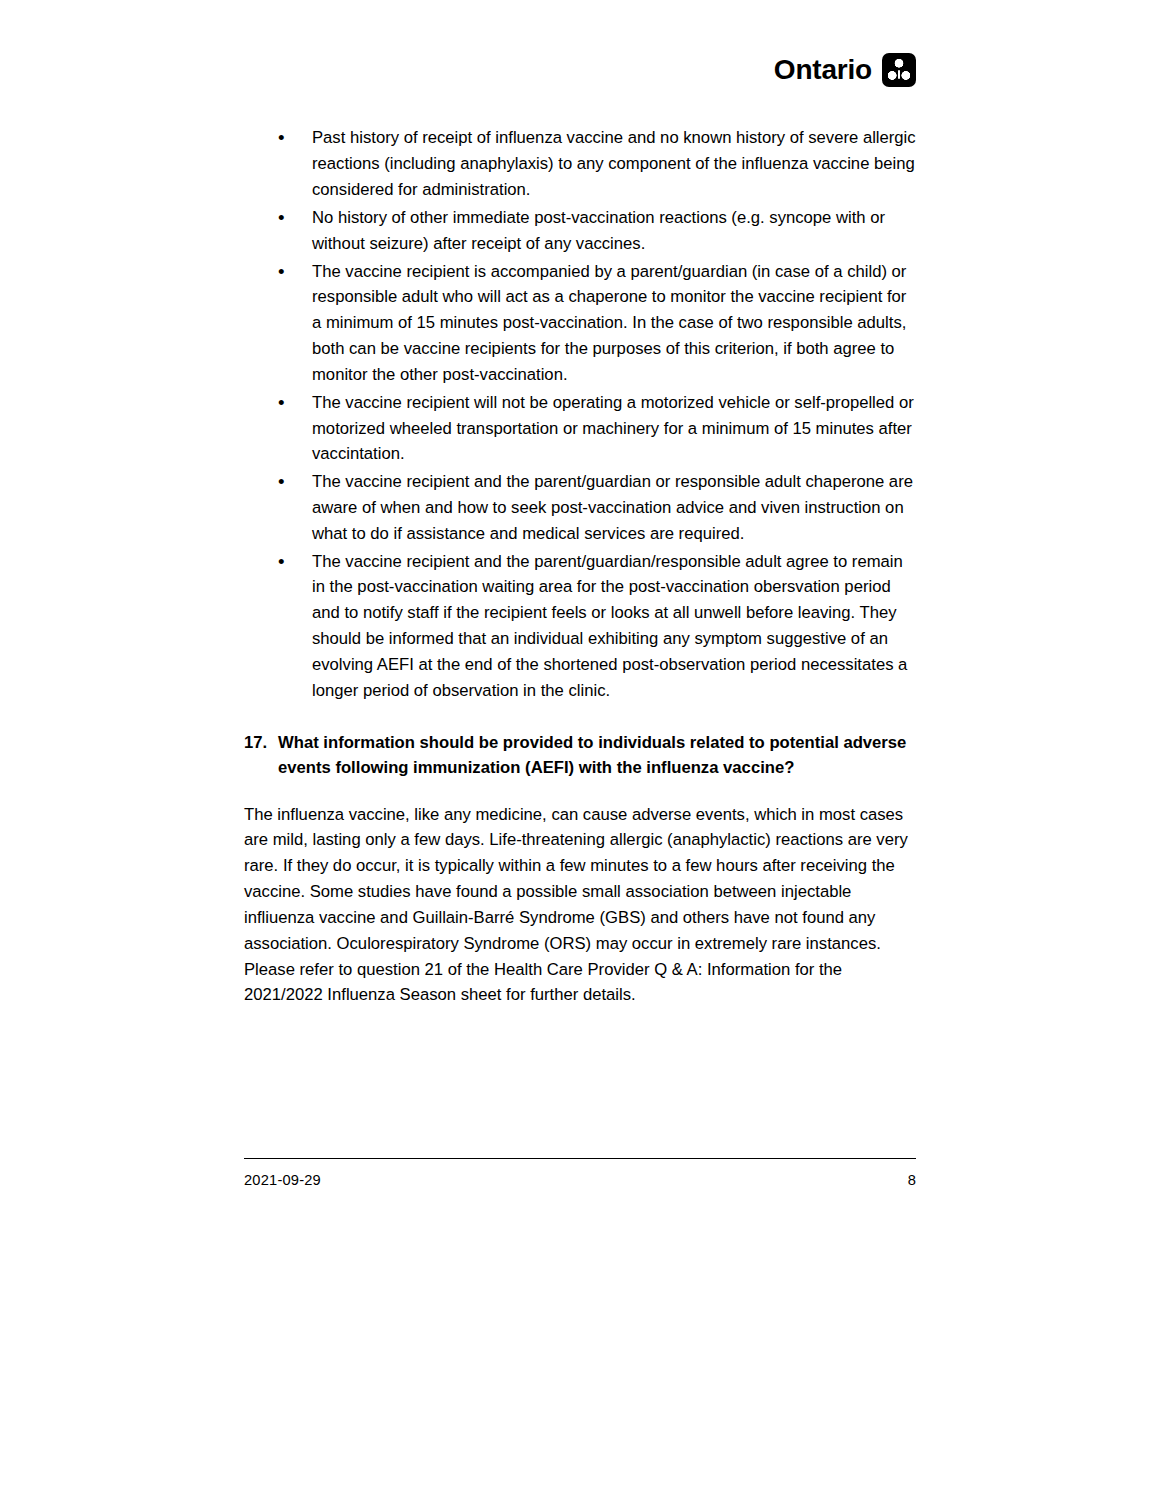Ontario
Past history of receipt of influenza vaccine and no known history of severe allergic reactions (including anaphylaxis) to any component of the influenza vaccine being considered for administration.
No history of other immediate post-vaccination reactions (e.g. syncope with or without seizure) after receipt of any vaccines.
The vaccine recipient is accompanied by a parent/guardian (in case of a child) or responsible adult who will act as a chaperone to monitor the vaccine recipient for a minimum of 15 minutes post-vaccination. In the case of two responsible adults, both can be vaccine recipients for the purposes of this criterion, if both agree to monitor the other post-vaccination.
The vaccine recipient will not be operating a motorized vehicle or self-propelled or motorized wheeled transportation or machinery for a minimum of 15 minutes after vaccintation.
The vaccine recipient and the parent/guardian or responsible adult chaperone are aware of when and how to seek post-vaccination advice and viven instruction on what to do if assistance and medical services are required.
The vaccine recipient and the parent/guardian/responsible adult agree to remain in the post-vaccination waiting area for the post-vaccination obersvation period and to notify staff if the recipient feels or looks at all unwell before leaving. They should be informed that an individual exhibiting any symptom suggestive of an evolving AEFI at the end of the shortened post-observation period necessitates a longer period of observation in the clinic.
17. What information should be provided to individuals related to potential adverse events following immunization (AEFI) with the influenza vaccine?
The influenza vaccine, like any medicine, can cause adverse events, which in most cases are mild, lasting only a few days. Life-threatening allergic (anaphylactic) reactions are very rare. If they do occur, it is typically within a few minutes to a few hours after receiving the vaccine. Some studies have found a possible small association between injectable infliuenza vaccine and Guillain-Barré Syndrome (GBS) and others have not found any association. Oculorespiratory Syndrome (ORS) may occur in extremely rare instances. Please refer to question 21 of the Health Care Provider Q & A: Information for the 2021/2022 Influenza Season sheet for further details.
2021-09-29 8